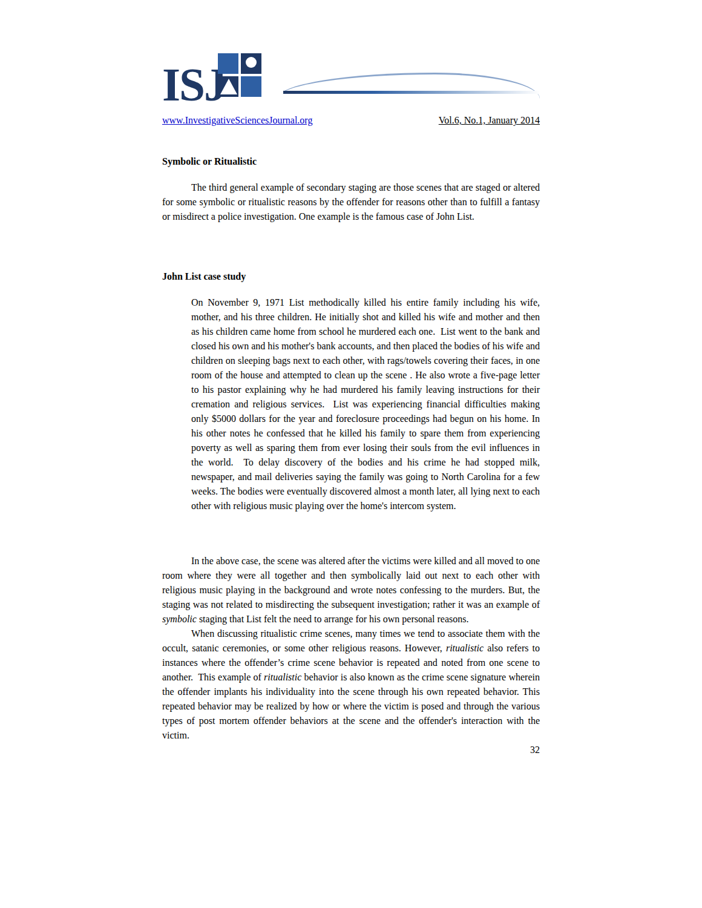ISJ
www.InvestigativeSciencesJournal.org Vol.6, No.1, January 2014
Symbolic or Ritualistic
The third general example of secondary staging are those scenes that are staged or altered for some symbolic or ritualistic reasons by the offender for reasons other than to fulfill a fantasy or misdirect a police investigation. One example is the famous case of John List.
John List case study
On November 9, 1971 List methodically killed his entire family including his wife, mother, and his three children. He initially shot and killed his wife and mother and then as his children came home from school he murdered each one. List went to the bank and closed his own and his mother's bank accounts, and then placed the bodies of his wife and children on sleeping bags next to each other, with rags/towels covering their faces, in one room of the house and attempted to clean up the scene . He also wrote a five-page letter to his pastor explaining why he had murdered his family leaving instructions for their cremation and religious services. List was experiencing financial difficulties making only $5000 dollars for the year and foreclosure proceedings had begun on his home. In his other notes he confessed that he killed his family to spare them from experiencing poverty as well as sparing them from ever losing their souls from the evil influences in the world. To delay discovery of the bodies and his crime he had stopped milk, newspaper, and mail deliveries saying the family was going to North Carolina for a few weeks. The bodies were eventually discovered almost a month later, all lying next to each other with religious music playing over the home's intercom system.
In the above case, the scene was altered after the victims were killed and all moved to one room where they were all together and then symbolically laid out next to each other with religious music playing in the background and wrote notes confessing to the murders. But, the staging was not related to misdirecting the subsequent investigation; rather it was an example of symbolic staging that List felt the need to arrange for his own personal reasons.
When discussing ritualistic crime scenes, many times we tend to associate them with the occult, satanic ceremonies, or some other religious reasons. However, ritualistic also refers to instances where the offender’s crime scene behavior is repeated and noted from one scene to another. This example of ritualistic behavior is also known as the crime scene signature wherein the offender implants his individuality into the scene through his own repeated behavior. This repeated behavior may be realized by how or where the victim is posed and through the various types of post mortem offender behaviors at the scene and the offender's interaction with the victim.
32